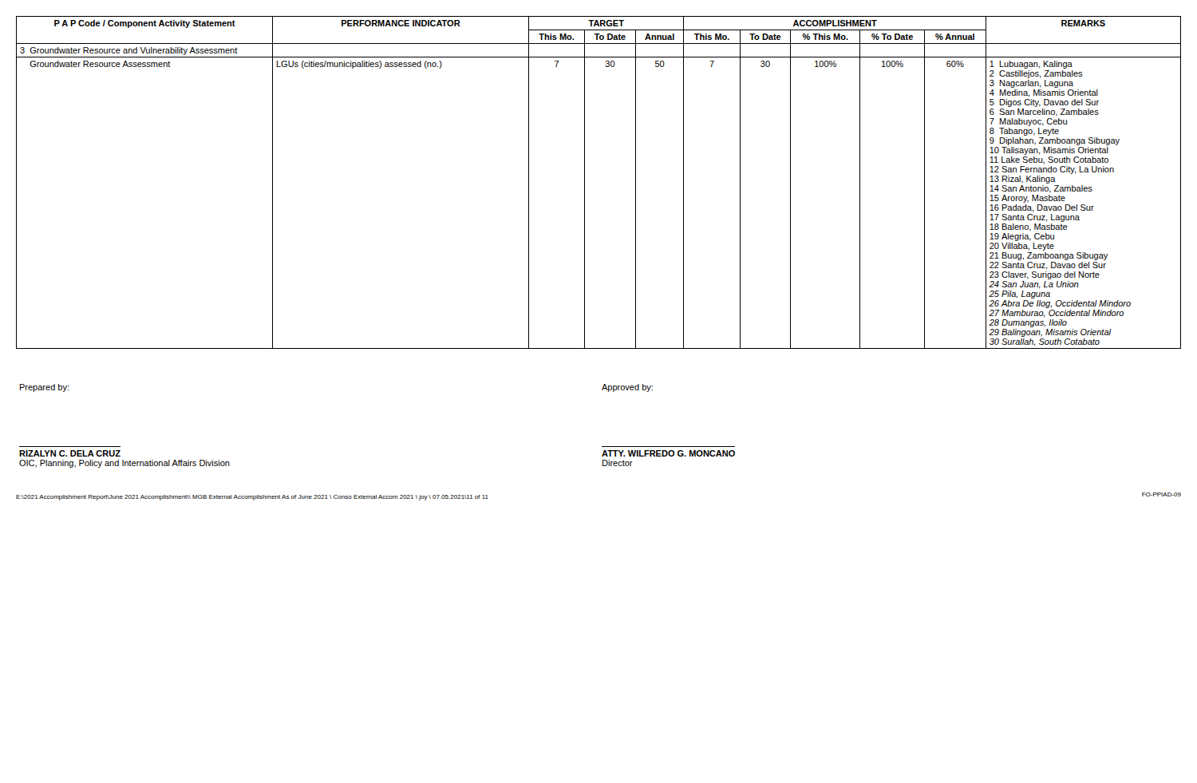| P A P Code / Component Activity Statement | PERFORMANCE INDICATOR | TARGET | ACCOMPLISHMENT | REMARKS |
| --- | --- | --- | --- | --- |
| This Mo. | To Date | Annual | This Mo. | To Date | % This Mo. | % To Date | % Annual |
| 3 Groundwater Resource and Vulnerability Assessment | | | | | | | | | | |
| Groundwater Resource Assessment | LGUs (cities/municipalities) assessed (no.) | 7 | 30 | 50 | 7 | 30 | 100% | 100% | 60% | 1 Lubuagan, Kalinga 2 Castillejos, Zambales 3 Nagcarlan, Laguna 4 Medina, Misamis Oriental 5 Digos City, Davao del Sur 6 San Marcelino, Zambales 7 Malabuyoc, Cebu 8 Tabango, Leyte 9 Diplahan, Zamboanga Sibugay 10 Talisayan, Misamis Oriental 11 Lake Sebu, South Cotabato 12 San Fernando City, La Union 13 Rizal, Kalinga 14 San Antonio, Zambales 15 Aroroy, Masbate 16 Padada, Davao Del Sur 17 Santa Cruz, Laguna 18 Baleno, Masbate 19 Alegria, Cebu 20 Villaba, Leyte 21 Buug, Zamboanga Sibugay 22 Santa Cruz, Davao del Sur 23 Claver, Surigao del Norte 24 San Juan, La Union 25 Pila, Laguna 26 Abra De Ilog, Occidental Mindoro 27 Mamburao, Occidental Mindoro 28 Dumangas, Iloilo 29 Balingoan, Misamis Oriental 30 Surallah, South Cotabato |
| Prepared by: | Approved by: |
| RIZALYN C. DELA CRUZ OIC, Planning, Policy and International Affairs Division | ATTY. WILFREDO G. MONCANO Director |
E:\2021 Accomplishment Report\June 2021 Accomplishment\\ MGB External Accomplishment As of June 2021 \ Conso External Accom 2021 \ joy \ 07.05.2021\11 of 11
FO-PPIAD-09